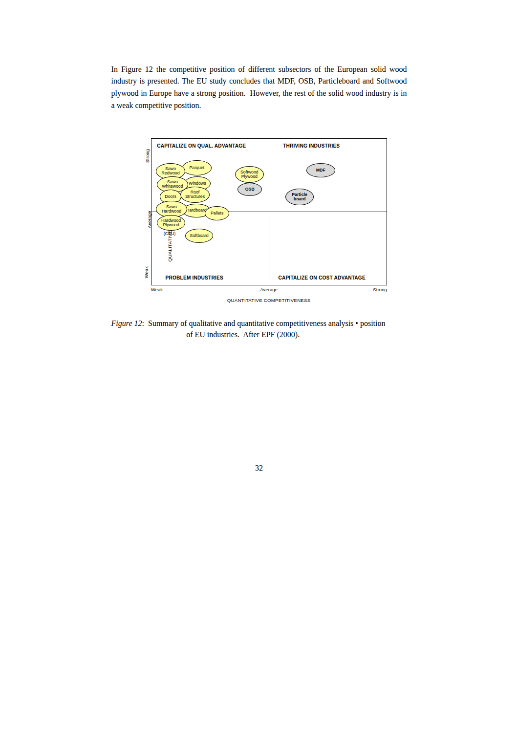In Figure 12 the competitive position of different subsectors of the European solid wood industry is presented. The EU study concludes that MDF, OSB, Particleboard and Softwood plywood in Europe have a strong position. However, the rest of the solid wood industry is in a weak competitive position.
QUALITATIVE COMPETITIVENESS
Strong
Average
Weak
CAPITALIZE ON QUAL. ADVANTAGE
THRIVING INDUSTRIES
PROBLEM INDUSTRIES
CAPITALIZE ON COST ADVANTAGE
Parquet
Windows
Roof
Structures
Hardboard
Pallets
Softboard
Sawn
Redwood
Sawn
Whitewood
Doors
Sawn
Hardwood
Hardwood
Plywood
Softwood
Plywood
OSB
MDF
Particle
board
(CEU)
Weak Average Strong
QUANTITATIVE COMPETITIVENESS
Figure 12: Summary of qualitative and quantitative competitiveness analysis • position of EU industries. After EPF (2000).
32